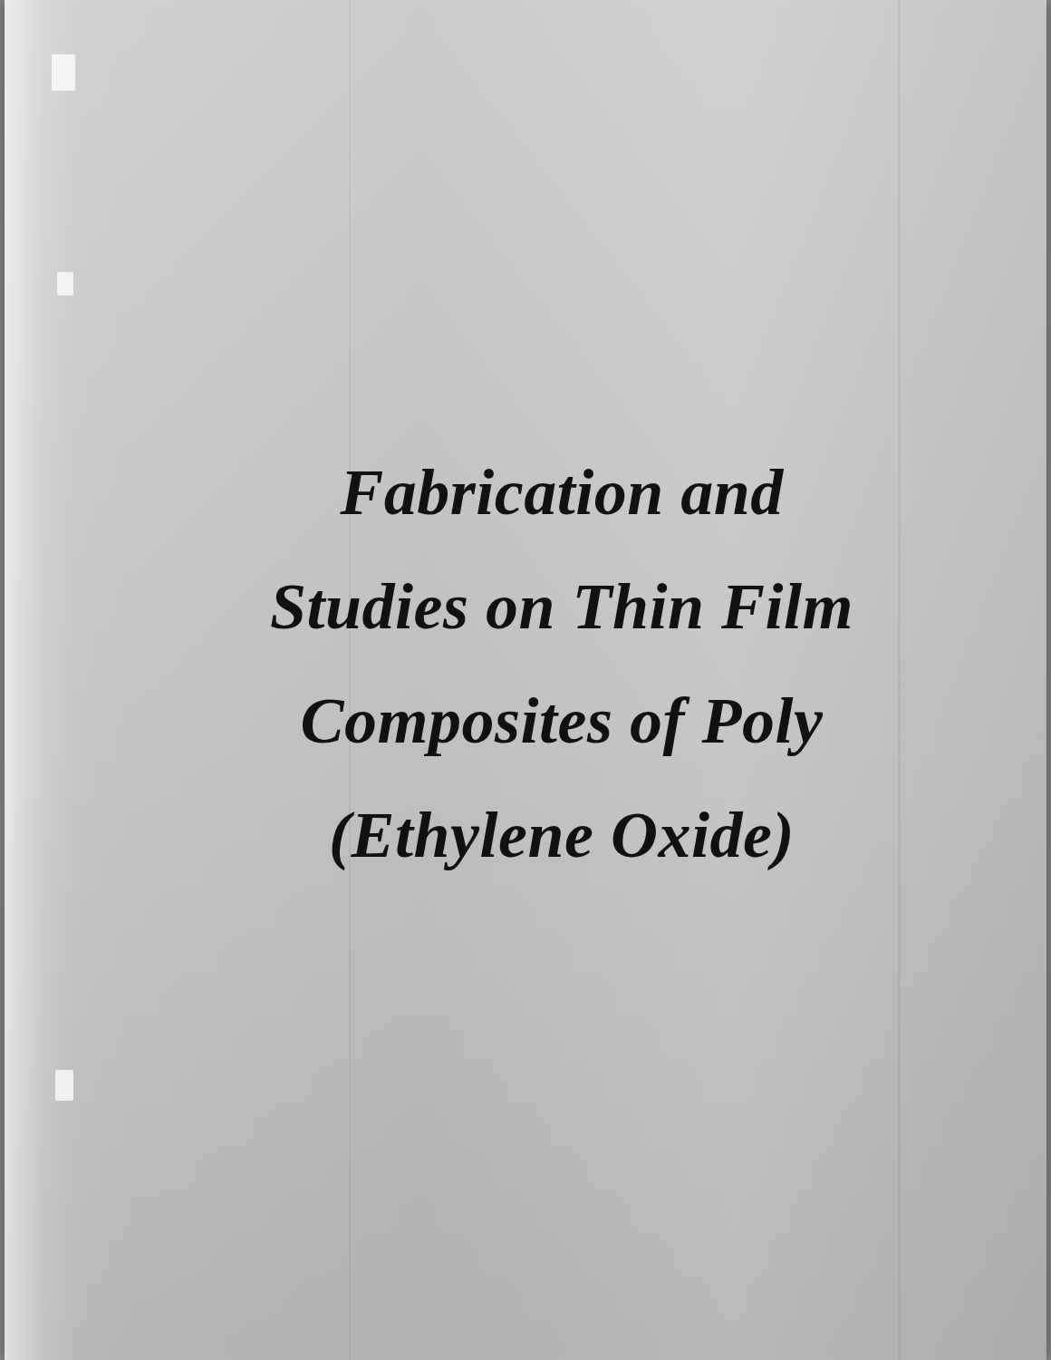Fabrication and Studies on Thin Film Composites of Poly (Ethylene Oxide)